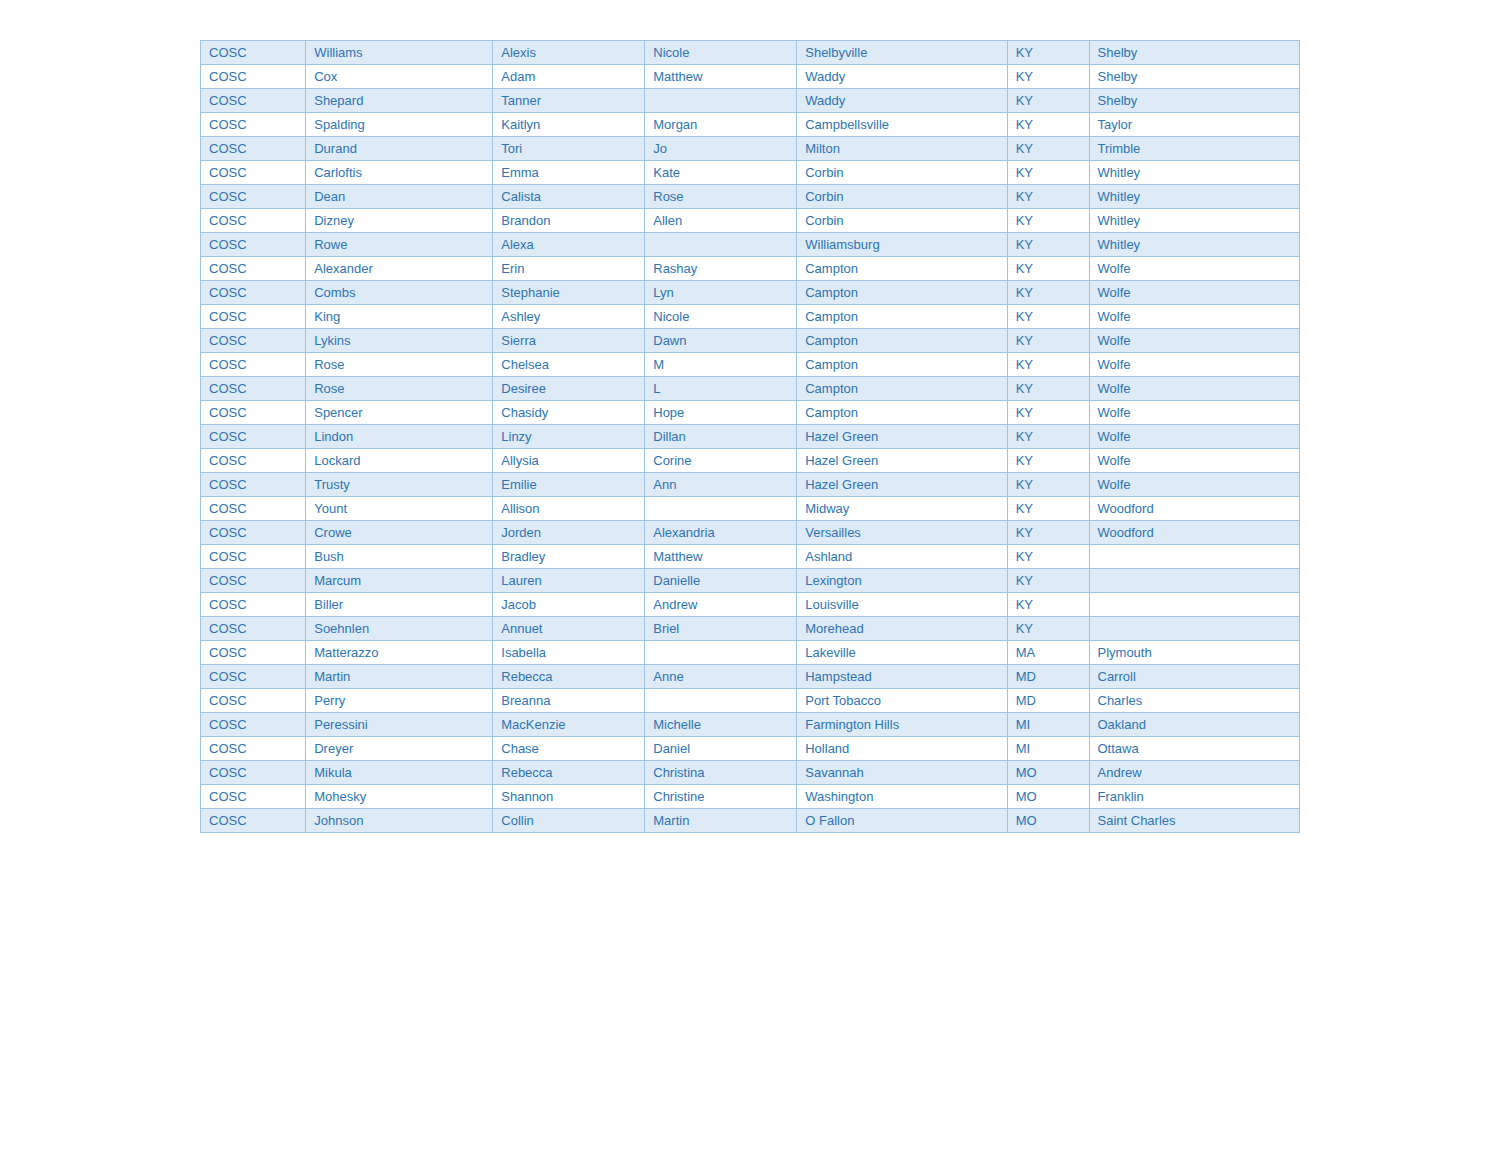| COSC | Williams | Alexis | Nicole | Shelbyville | KY | Shelby |
| COSC | Cox | Adam | Matthew | Waddy | KY | Shelby |
| COSC | Shepard | Tanner | | Waddy | KY | Shelby |
| COSC | Spalding | Kaitlyn | Morgan | Campbellsville | KY | Taylor |
| COSC | Durand | Tori | Jo | Milton | KY | Trimble |
| COSC | Carloftis | Emma | Kate | Corbin | KY | Whitley |
| COSC | Dean | Calista | Rose | Corbin | KY | Whitley |
| COSC | Dizney | Brandon | Allen | Corbin | KY | Whitley |
| COSC | Rowe | Alexa | | Williamsburg | KY | Whitley |
| COSC | Alexander | Erin | Rashay | Campton | KY | Wolfe |
| COSC | Combs | Stephanie | Lyn | Campton | KY | Wolfe |
| COSC | King | Ashley | Nicole | Campton | KY | Wolfe |
| COSC | Lykins | Sierra | Dawn | Campton | KY | Wolfe |
| COSC | Rose | Chelsea | M | Campton | KY | Wolfe |
| COSC | Rose | Desiree | L | Campton | KY | Wolfe |
| COSC | Spencer | Chasidy | Hope | Campton | KY | Wolfe |
| COSC | Lindon | Linzy | Dillan | Hazel Green | KY | Wolfe |
| COSC | Lockard | Allysia | Corine | Hazel Green | KY | Wolfe |
| COSC | Trusty | Emilie | Ann | Hazel Green | KY | Wolfe |
| COSC | Yount | Allison | | Midway | KY | Woodford |
| COSC | Crowe | Jorden | Alexandria | Versailles | KY | Woodford |
| COSC | Bush | Bradley | Matthew | Ashland | KY | |
| COSC | Marcum | Lauren | Danielle | Lexington | KY | |
| COSC | Biller | Jacob | Andrew | Louisville | KY | |
| COSC | Soehnlen | Annuet | Briel | Morehead | KY | |
| COSC | Matterazzo | Isabella | | Lakeville | MA | Plymouth |
| COSC | Martin | Rebecca | Anne | Hampstead | MD | Carroll |
| COSC | Perry | Breanna | | Port Tobacco | MD | Charles |
| COSC | Peressini | MacKenzie | Michelle | Farmington Hills | MI | Oakland |
| COSC | Dreyer | Chase | Daniel | Holland | MI | Ottawa |
| COSC | Mikula | Rebecca | Christina | Savannah | MO | Andrew |
| COSC | Mohesky | Shannon | Christine | Washington | MO | Franklin |
| COSC | Johnson | Collin | Martin | O Fallon | MO | Saint Charles |